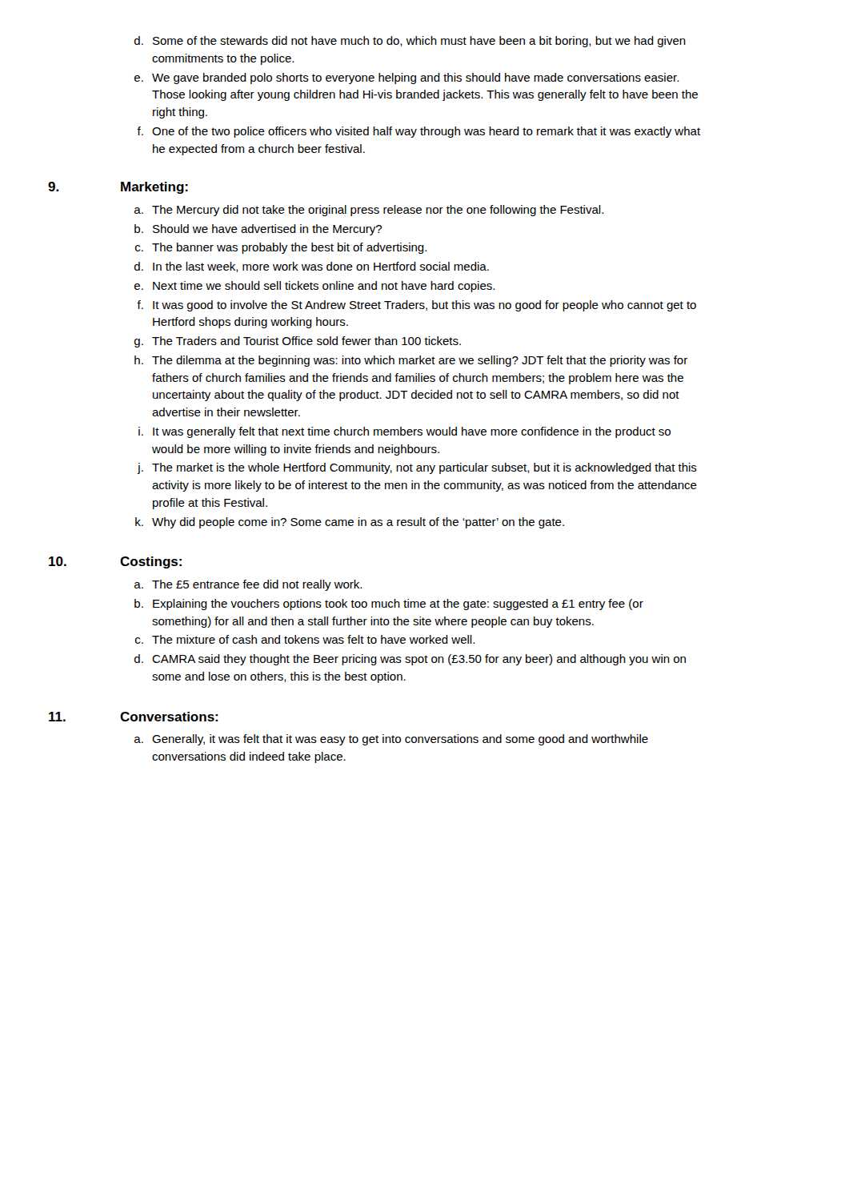Some of the stewards did not have much to do, which must have been a bit boring, but we had given commitments to the police.
We gave branded polo shorts to everyone helping and this should have made conversations easier. Those looking after young children had Hi-vis branded jackets. This was generally felt to have been the right thing.
One of the two police officers who visited half way through was heard to remark that it was exactly what he expected from a church beer festival.
9.
Marketing:
The Mercury did not take the original press release nor the one following the Festival.
Should we have advertised in the Mercury?
The banner was probably the best bit of advertising.
In the last week, more work was done on Hertford social media.
Next time we should sell tickets online and not have hard copies.
It was good to involve the St Andrew Street Traders, but this was no good for people who cannot get to Hertford shops during working hours.
The Traders and Tourist Office sold fewer than 100 tickets.
The dilemma at the beginning was: into which market are we selling? JDT felt that the priority was for fathers of church families and the friends and families of church members; the problem here was the uncertainty about the quality of the product. JDT decided not to sell to CAMRA members, so did not advertise in their newsletter.
It was generally felt that next time church members would have more confidence in the product so would be more willing to invite friends and neighbours.
The market is the whole Hertford Community, not any particular subset, but it is acknowledged that this activity is more likely to be of interest to the men in the community, as was noticed from the attendance profile at this Festival.
Why did people come in? Some came in as a result of the ‘patter’ on the gate.
10.
Costings:
The £5 entrance fee did not really work.
Explaining the vouchers options took too much time at the gate: suggested a £1 entry fee (or something) for all and then a stall further into the site where people can buy tokens.
The mixture of cash and tokens was felt to have worked well.
CAMRA said they thought the Beer pricing was spot on (£3.50 for any beer) and although you win on some and lose on others, this is the best option.
11.
Conversations:
Generally, it was felt that it was easy to get into conversations and some good and worthwhile conversations did indeed take place.